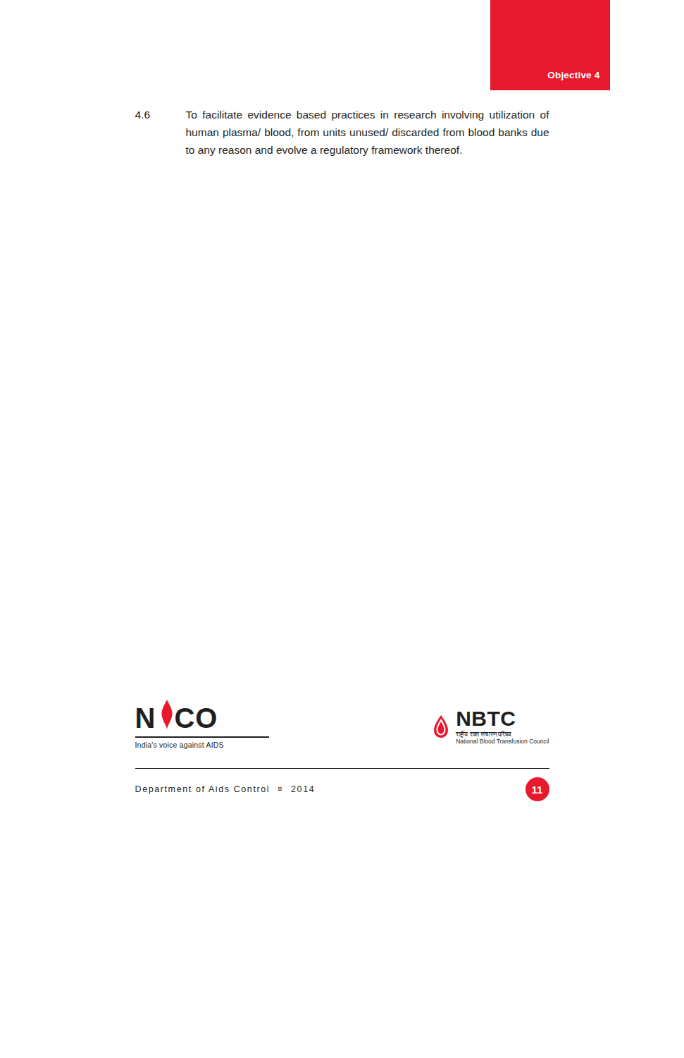Objective 4
4.6
To facilitate evidence based practices in research involving utilization of human plasma/ blood, from units unused/ discarded from blood banks due to any reason and evolve a regulatory framework thereof.
N CO
India's voice against AIDS
NBTC
राष्ट्रीय रक्त संचारण परिषद
National Blood Transfusion Council
Department of Aids Control ¤ 2014
11